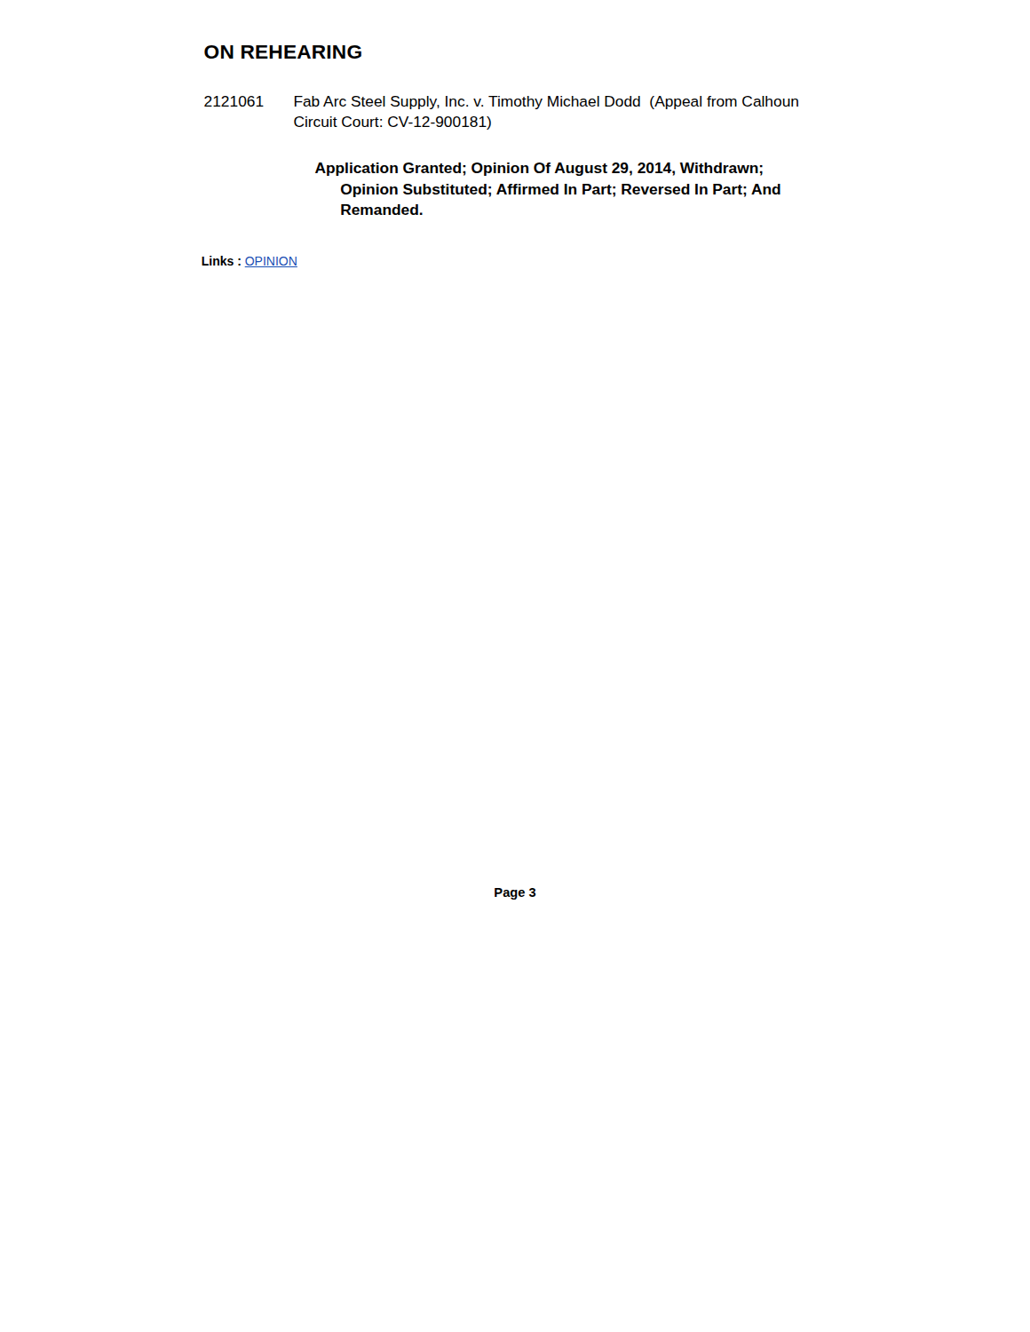ON REHEARING
| 2121061 | Fab Arc Steel Supply, Inc. v. Timothy Michael Dodd (Appeal from Calhoun Circuit Court: CV-12-900181) |
Application Granted; Opinion Of August 29, 2014, Withdrawn; Opinion Substituted; Affirmed In Part; Reversed In Part; And Remanded.
Links : OPINION
Page 3